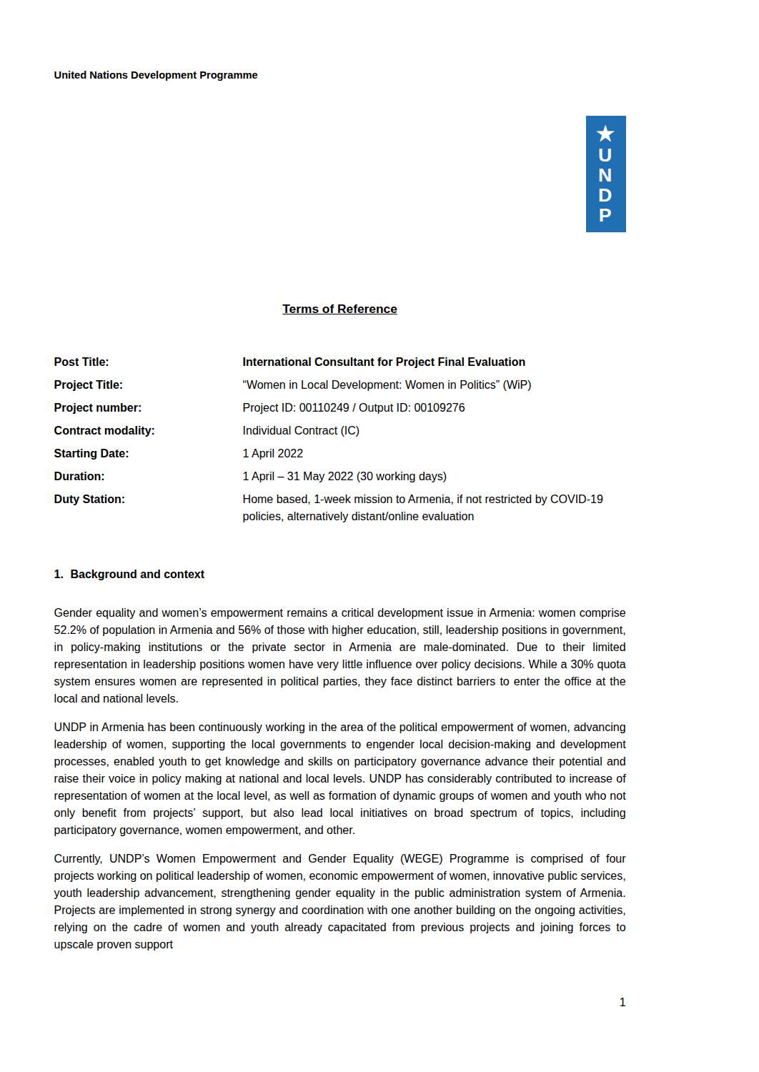United Nations Development Programme
★ U N D P
Terms of Reference
| Post Title: | International Consultant for Project Final Evaluation |
| Project Title: | “Women in Local Development: Women in Politics” (WiP) |
| Project number: | Project ID: 00110249 / Output ID: 00109276 |
| Contract modality: | Individual Contract (IC) |
| Starting Date: | 1 April 2022 |
| Duration: | 1 April – 31 May 2022 (30 working days) |
| Duty Station: | Home based, 1-week mission to Armenia, if not restricted by COVID-19 policies, alternatively distant/online evaluation |
1. Background and context
Gender equality and women’s empowerment remains a critical development issue in Armenia: women comprise 52.2% of population in Armenia and 56% of those with higher education, still, leadership positions in government, in policy-making institutions or the private sector in Armenia are male-dominated. Due to their limited representation in leadership positions women have very little influence over policy decisions. While a 30% quota system ensures women are represented in political parties, they face distinct barriers to enter the office at the local and national levels.
UNDP in Armenia has been continuously working in the area of the political empowerment of women, advancing leadership of women, supporting the local governments to engender local decision-making and development processes, enabled youth to get knowledge and skills on participatory governance advance their potential and raise their voice in policy making at national and local levels. UNDP has considerably contributed to increase of representation of women at the local level, as well as formation of dynamic groups of women and youth who not only benefit from projects’ support, but also lead local initiatives on broad spectrum of topics, including participatory governance, women empowerment, and other.
Currently, UNDP’s Women Empowerment and Gender Equality (WEGE) Programme is comprised of four projects working on political leadership of women, economic empowerment of women, innovative public services, youth leadership advancement, strengthening gender equality in the public administration system of Armenia. Projects are implemented in strong synergy and coordination with one another building on the ongoing activities, relying on the cadre of women and youth already capacitated from previous projects and joining forces to upscale proven support
1